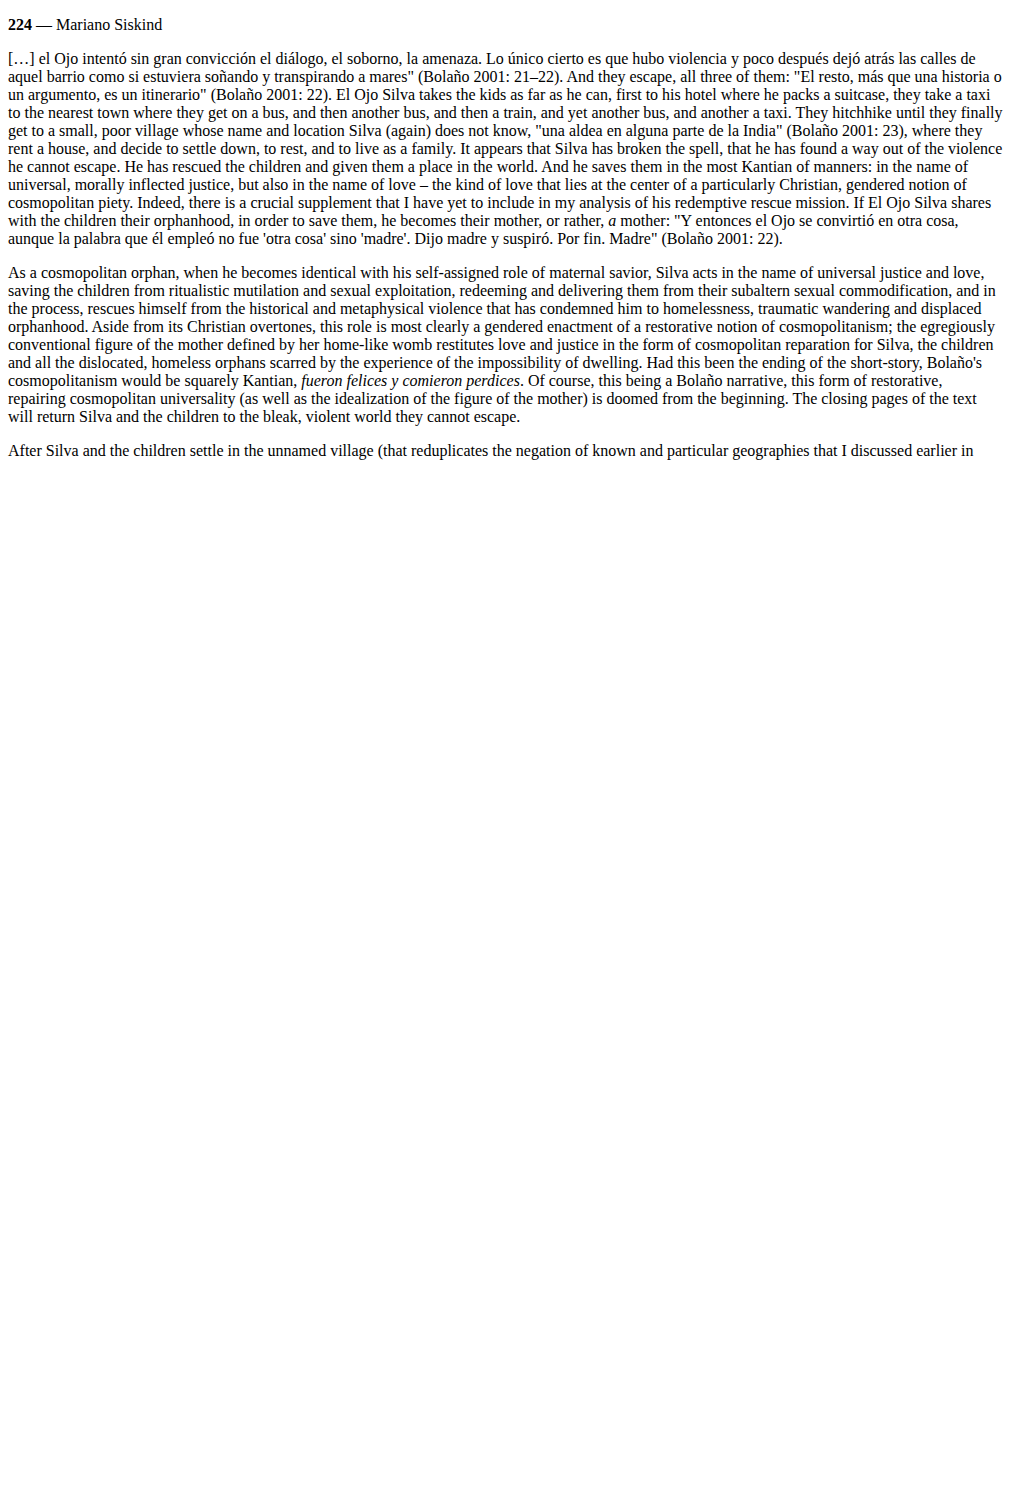224 — Mariano Siskind
[…] el Ojo intentó sin gran convicción el diálogo, el soborno, la amenaza. Lo único cierto es que hubo violencia y poco después dejó atrás las calles de aquel barrio como si estuviera soñando y transpirando a mares" (Bolaño 2001: 21–22). And they escape, all three of them: "El resto, más que una historia o un argumento, es un itinerario" (Bolaño 2001: 22). El Ojo Silva takes the kids as far as he can, first to his hotel where he packs a suitcase, they take a taxi to the nearest town where they get on a bus, and then another bus, and then a train, and yet another bus, and another a taxi. They hitchhike until they finally get to a small, poor village whose name and location Silva (again) does not know, "una aldea en alguna parte de la India" (Bolaño 2001: 23), where they rent a house, and decide to settle down, to rest, and to live as a family. It appears that Silva has broken the spell, that he has found a way out of the violence he cannot escape. He has rescued the children and given them a place in the world. And he saves them in the most Kantian of manners: in the name of universal, morally inflected justice, but also in the name of love – the kind of love that lies at the center of a particularly Christian, gendered notion of cosmopolitan piety. Indeed, there is a crucial supplement that I have yet to include in my analysis of his redemptive rescue mission. If El Ojo Silva shares with the children their orphanhood, in order to save them, he becomes their mother, or rather, a mother: "Y entonces el Ojo se convirtió en otra cosa, aunque la palabra que él empleó no fue 'otra cosa' sino 'madre'. Dijo madre y suspiró. Por fin. Madre" (Bolaño 2001: 22).
As a cosmopolitan orphan, when he becomes identical with his self-assigned role of maternal savior, Silva acts in the name of universal justice and love, saving the children from ritualistic mutilation and sexual exploitation, redeeming and delivering them from their subaltern sexual commodification, and in the process, rescues himself from the historical and metaphysical violence that has condemned him to homelessness, traumatic wandering and displaced orphanhood. Aside from its Christian overtones, this role is most clearly a gendered enactment of a restorative notion of cosmopolitanism; the egregiously conventional figure of the mother defined by her home-like womb restitutes love and justice in the form of cosmopolitan reparation for Silva, the children and all the dislocated, homeless orphans scarred by the experience of the impossibility of dwelling. Had this been the ending of the short-story, Bolaño's cosmopolitanism would be squarely Kantian, fueron felices y comieron perdices. Of course, this being a Bolaño narrative, this form of restorative, repairing cosmopolitan universality (as well as the idealization of the figure of the mother) is doomed from the beginning. The closing pages of the text will return Silva and the children to the bleak, violent world they cannot escape.
After Silva and the children settle in the unnamed village (that reduplicates the negation of known and particular geographies that I discussed earlier in